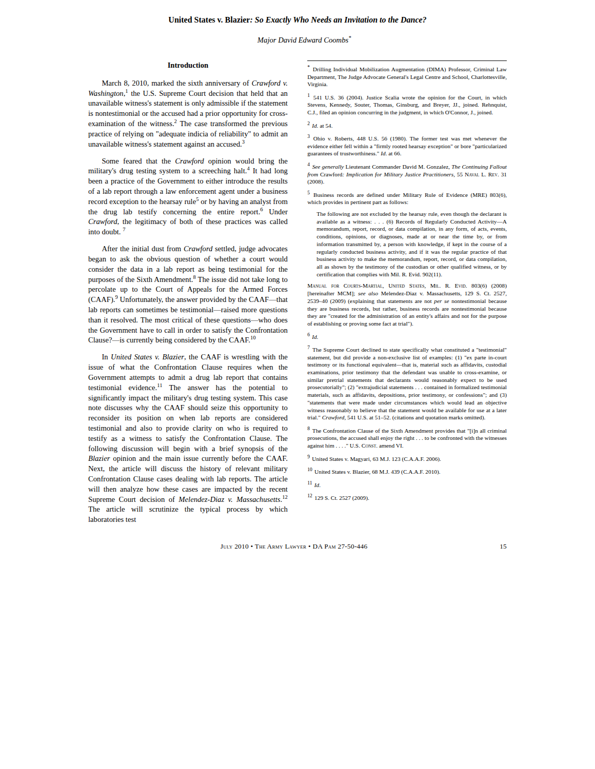United States v. Blazier: So Exactly Who Needs an Invitation to the Dance?
Major David Edward Coombs*
Introduction
March 8, 2010, marked the sixth anniversary of Crawford v. Washington,1 the U.S. Supreme Court decision that held that an unavailable witness's statement is only admissible if the statement is nontestimonial or the accused had a prior opportunity for cross-examination of the witness.2 The case transformed the previous practice of relying on "adequate indicia of reliability" to admit an unavailable witness's statement against an accused.3
Some feared that the Crawford opinion would bring the military's drug testing system to a screeching halt.4 It had long been a practice of the Government to either introduce the results of a lab report through a law enforcement agent under a business record exception to the hearsay rule5 or by having an analyst from the drug lab testify concerning the entire report.6 Under Crawford, the legitimacy of both of these practices was called into doubt. 7
After the initial dust from Crawford settled, judge advocates began to ask the obvious question of whether a court would consider the data in a lab report as being testimonial for the purposes of the Sixth Amendment.8 The issue did not take long to percolate up to the Court of Appeals for the Armed Forces (CAAF).9 Unfortunately, the answer provided by the CAAF—that lab reports can sometimes be testimonial—raised more questions than it resolved. The most critical of these questions—who does the Government have to call in order to satisfy the Confrontation Clause?—is currently being considered by the CAAF.10
In United States v. Blazier, the CAAF is wrestling with the issue of what the Confrontation Clause requires when the Government attempts to admit a drug lab report that contains testimonial evidence.11 The answer has the potential to significantly impact the military's drug testing system. This case note discusses why the CAAF should seize this opportunity to reconsider its position on when lab reports are considered testimonial and also to provide clarity on who is required to testify as a witness to satisfy the Confrontation Clause. The following discussion will begin with a brief synopsis of the Blazier opinion and the main issue currently before the CAAF. Next, the article will discuss the history of relevant military Confrontation Clause cases dealing with lab reports. The article will then analyze how these cases are impacted by the recent Supreme Court decision of Melendez-Diaz v. Massachusetts.12 The article will scrutinize the typical process by which laboratories test
* Drilling Individual Mobilization Augmentation (DIMA) Professor, Criminal Law Department, The Judge Advocate General's Legal Centre and School, Charlottesville, Virginia.
1 541 U.S. 36 (2004). Justice Scalia wrote the opinion for the Court, in which Stevens, Kennedy, Souter, Thomas, Ginsburg, and Breyer, JJ., joined. Rehnquist, C.J., filed an opinion concurring in the judgment, in which O'Connor, J., joined.
2 Id. at 54.
3 Ohio v. Roberts, 448 U.S. 56 (1980). The former test was met whenever the evidence either fell within a "firmly rooted hearsay exception" or bore "particularized guarantees of trustworthiness." Id. at 66.
4 See generally Lieutenant Commander David M. Gonzalez, The Continuing Fallout from Crawford: Implication for Military Justice Practitioners, 55 Naval L. Rev. 31 (2008).
5 Business records are defined under Military Rule of Evidence (MRE) 803(6), which provides in pertinent part as follows:
The following are not excluded by the hearsay rule, even though the declarant is available as a witness: . . . (6) Records of Regularly Conducted Activity—A memorandum, report, record, or data compilation, in any form, of acts, events, conditions, opinions, or diagnoses, made at or near the time by, or from information transmitted by, a person with knowledge, if kept in the course of a regularly conducted business activity, and if it was the regular practice of that business activity to make the memorandum, report, record, or data compilation, all as shown by the testimony of the custodian or other qualified witness, or by certification that complies with Mil. R. Evid. 902(11).
Manual for Courts-Martial, United States, Mil. R. Evid. 803(6) (2008) [hereinafter MCM]; see also Melendez-Diaz v. Massachusetts, 129 S. Ct. 2527, 2539–40 (2009) (explaining that statements are not per se nontestimonial because they are business records, but rather, business records are nontestimonial because they are "created for the administration of an entity's affairs and not for the purpose of establishing or proving some fact at trial").
6 Id.
7 The Supreme Court declined to state specifically what constituted a "testimonial" statement, but did provide a non-exclusive list of examples: (1) "ex parte in-court testimony or its functional equivalent—that is, material such as affidavits, custodial examinations, prior testimony that the defendant was unable to cross-examine, or similar pretrial statements that declarants would reasonably expect to be used prosecutorially"; (2) "extrajudicial statements . . . contained in formalized testimonial materials, such as affidavits, depositions, prior testimony, or confessions"; and (3) "statements that were made under circumstances which would lead an objective witness reasonably to believe that the statement would be available for use at a later trial." Crawford, 541 U.S. at 51–52. (citations and quotation marks omitted).
8 The Confrontation Clause of the Sixth Amendment provides that "[i]n all criminal prosecutions, the accused shall enjoy the right . . . to be confronted with the witnesses against him . . . ." U.S. Const. amend VI.
9 United States v. Magyari, 63 M.J. 123 (C.A.A.F. 2006).
10 United States v. Blazier, 68 M.J. 439 (C.A.A.F. 2010).
11 Id.
12 129 S. Ct. 2527 (2009).
15 July 2010 • The Army Lawyer • DA Pam 27-50-446